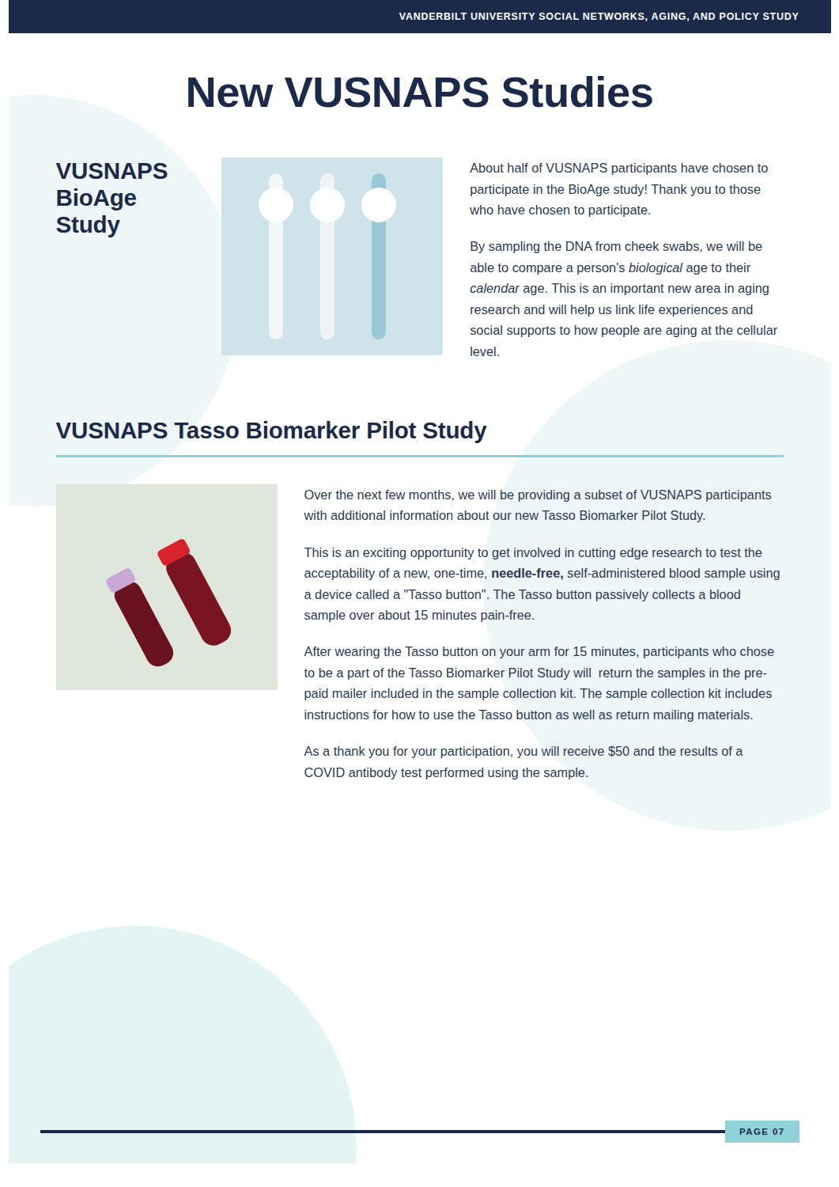Vanderbilt University Social Networks, Aging, and Policy Study
New VUSNAPS Studies
VUSNAPS BioAge Study
About half of VUSNAPS participants have chosen to participate in the BioAge study! Thank you to those who have chosen to participate.
By sampling the DNA from cheek swabs, we will be able to compare a person's biological age to their calendar age. This is an important new area in aging research and will help us link life experiences and social supports to how people are aging at the cellular level.
VUSNAPS Tasso Biomarker Pilot Study
Over the next few months, we will be providing a subset of VUSNAPS participants with additional information about our new Tasso Biomarker Pilot Study.
This is an exciting opportunity to get involved in cutting edge research to test the acceptability of a new, one-time, needle-free, self-administered blood sample using a device called a "Tasso button". The Tasso button passively collects a blood sample over about 15 minutes pain-free.
After wearing the Tasso button on your arm for 15 minutes, participants who chose to be a part of the Tasso Biomarker Pilot Study will return the samples in the pre-paid mailer included in the sample collection kit. The sample collection kit includes instructions for how to use the Tasso button as well as return mailing materials.
As a thank you for your participation, you will receive $50 and the results of a COVID antibody test performed using the sample.
Page 07